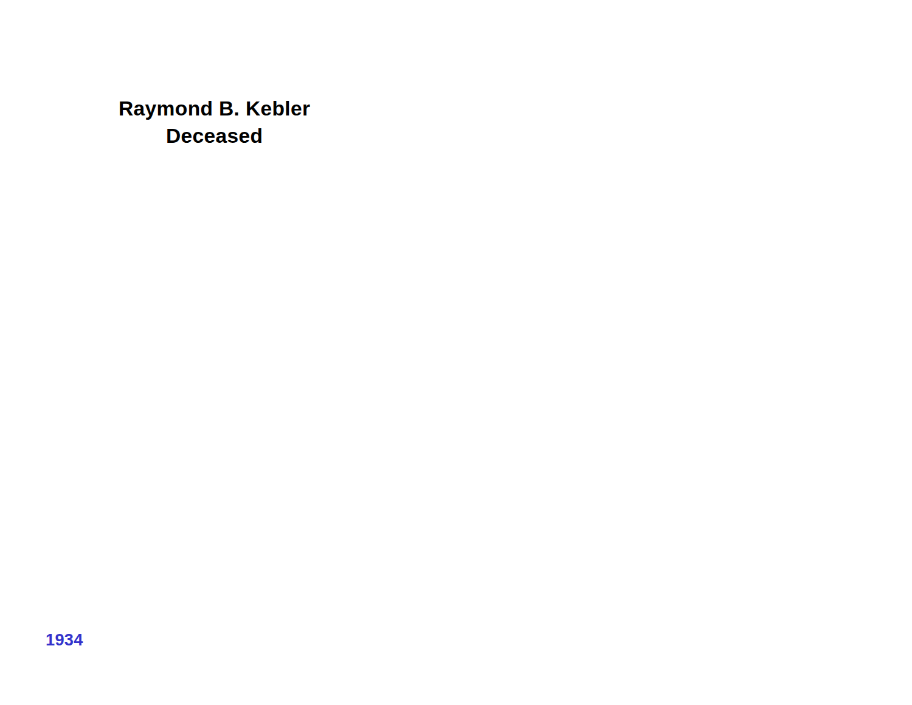Raymond B. Kebler
Deceased
1934